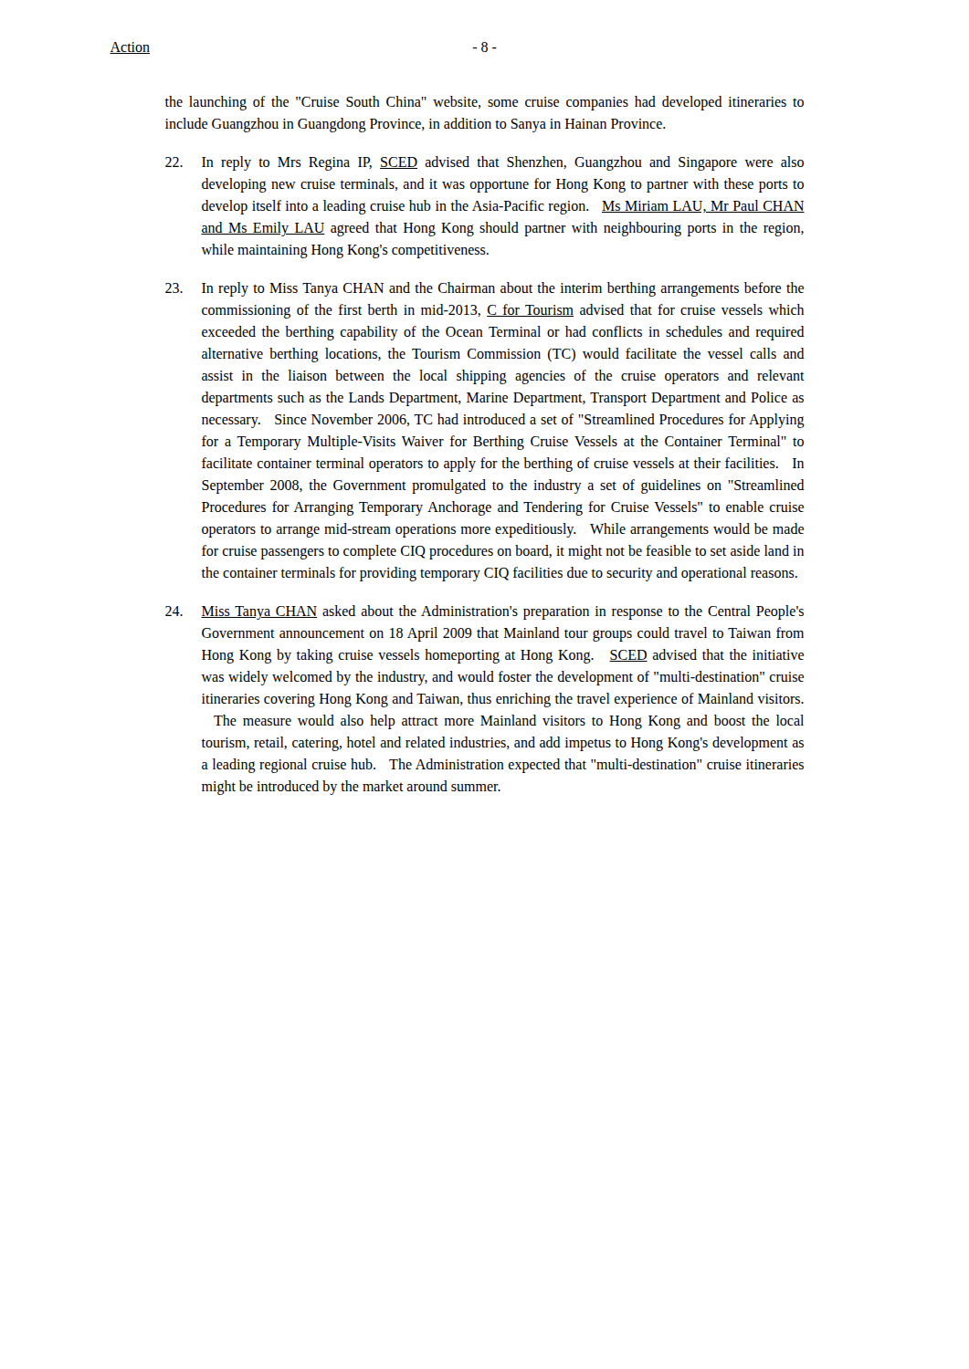Action
- 8 -
the launching of the "Cruise South China" website, some cruise companies had developed itineraries to include Guangzhou in Guangdong Province, in addition to Sanya in Hainan Province.
22.
In reply to Mrs Regina IP, SCED advised that Shenzhen, Guangzhou and Singapore were also developing new cruise terminals, and it was opportune for Hong Kong to partner with these ports to develop itself into a leading cruise hub in the Asia-Pacific region. Ms Miriam LAU, Mr Paul CHAN and Ms Emily LAU agreed that Hong Kong should partner with neighbouring ports in the region, while maintaining Hong Kong's competitiveness.
23.
In reply to Miss Tanya CHAN and the Chairman about the interim berthing arrangements before the commissioning of the first berth in mid-2013, C for Tourism advised that for cruise vessels which exceeded the berthing capability of the Ocean Terminal or had conflicts in schedules and required alternative berthing locations, the Tourism Commission (TC) would facilitate the vessel calls and assist in the liaison between the local shipping agencies of the cruise operators and relevant departments such as the Lands Department, Marine Department, Transport Department and Police as necessary. Since November 2006, TC had introduced a set of "Streamlined Procedures for Applying for a Temporary Multiple-Visits Waiver for Berthing Cruise Vessels at the Container Terminal" to facilitate container terminal operators to apply for the berthing of cruise vessels at their facilities. In September 2008, the Government promulgated to the industry a set of guidelines on "Streamlined Procedures for Arranging Temporary Anchorage and Tendering for Cruise Vessels" to enable cruise operators to arrange mid-stream operations more expeditiously. While arrangements would be made for cruise passengers to complete CIQ procedures on board, it might not be feasible to set aside land in the container terminals for providing temporary CIQ facilities due to security and operational reasons.
24.
Miss Tanya CHAN asked about the Administration's preparation in response to the Central People's Government announcement on 18 April 2009 that Mainland tour groups could travel to Taiwan from Hong Kong by taking cruise vessels homeporting at Hong Kong. SCED advised that the initiative was widely welcomed by the industry, and would foster the development of "multi-destination" cruise itineraries covering Hong Kong and Taiwan, thus enriching the travel experience of Mainland visitors. The measure would also help attract more Mainland visitors to Hong Kong and boost the local tourism, retail, catering, hotel and related industries, and add impetus to Hong Kong's development as a leading regional cruise hub. The Administration expected that "multi-destination" cruise itineraries might be introduced by the market around summer.